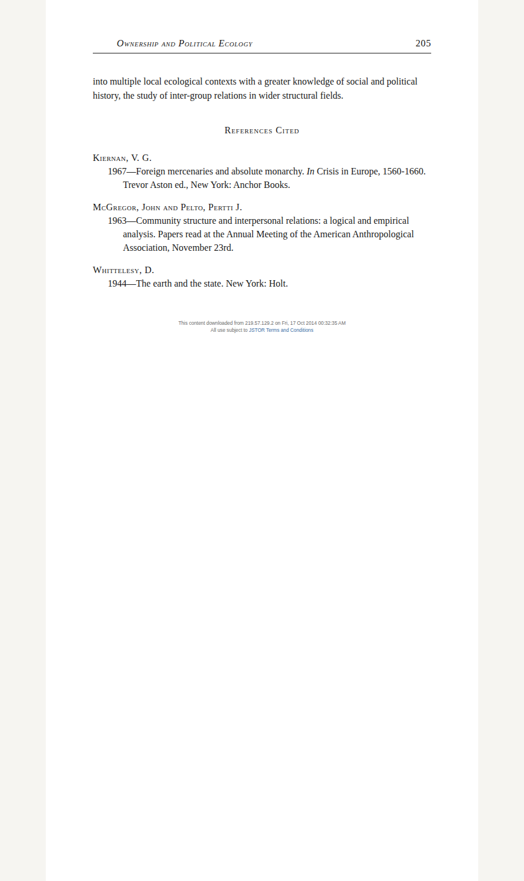Ownership and Political Ecology 205
into multiple local ecological contexts with a greater knowledge of social and political history, the study of inter-group relations in wider structural fields.
References Cited
Kiernan, V. G.
1967—Foreign mercenaries and absolute monarchy. In Crisis in Europe, 1560-1660. Trevor Aston ed., New York: Anchor Books.
McGregor, John and Pelto, Pertti J.
1963—Community structure and interpersonal relations: a logical and empirical analysis. Papers read at the Annual Meeting of the American Anthropological Association, November 23rd.
Whittelesy, D.
1944—The earth and the state. New York: Holt.
This content downloaded from 219.57.129.2 on Fri, 17 Oct 2014 00:32:35 AM
All use subject to JSTOR Terms and Conditions